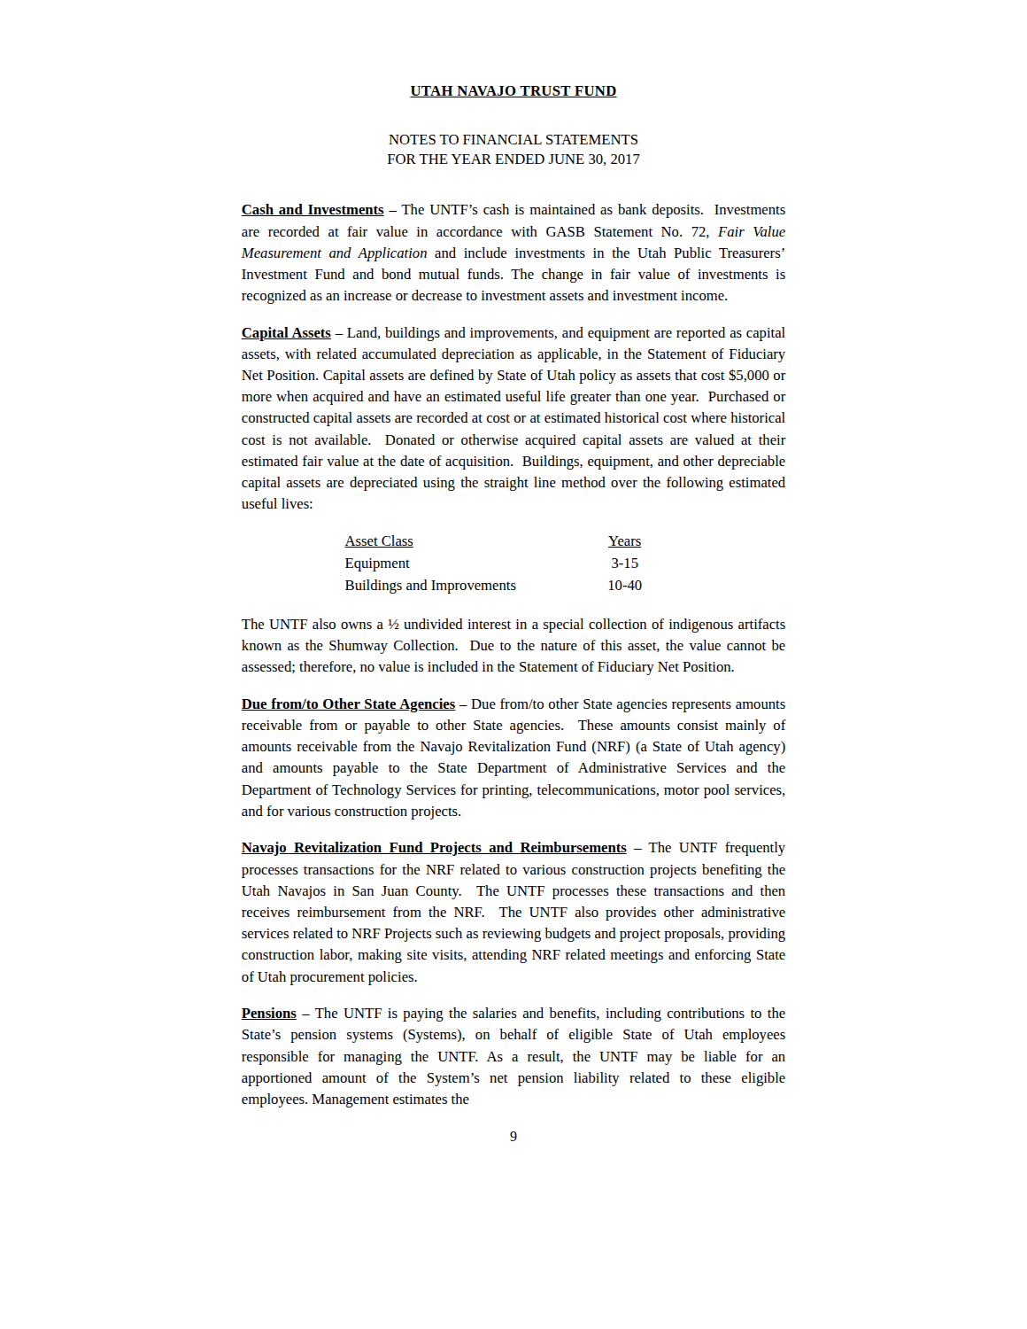UTAH NAVAJO TRUST FUND
NOTES TO FINANCIAL STATEMENTS
FOR THE YEAR ENDED JUNE 30, 2017
Cash and Investments – The UNTF’s cash is maintained as bank deposits. Investments are recorded at fair value in accordance with GASB Statement No. 72, Fair Value Measurement and Application and include investments in the Utah Public Treasurers’ Investment Fund and bond mutual funds. The change in fair value of investments is recognized as an increase or decrease to investment assets and investment income.
Capital Assets – Land, buildings and improvements, and equipment are reported as capital assets, with related accumulated depreciation as applicable, in the Statement of Fiduciary Net Position. Capital assets are defined by State of Utah policy as assets that cost $5,000 or more when acquired and have an estimated useful life greater than one year. Purchased or constructed capital assets are recorded at cost or at estimated historical cost where historical cost is not available. Donated or otherwise acquired capital assets are valued at their estimated fair value at the date of acquisition. Buildings, equipment, and other depreciable capital assets are depreciated using the straight line method over the following estimated useful lives:
| Asset Class | Years |
| --- | --- |
| Equipment | 3-15 |
| Buildings and Improvements | 10-40 |
The UNTF also owns a ½ undivided interest in a special collection of indigenous artifacts known as the Shumway Collection. Due to the nature of this asset, the value cannot be assessed; therefore, no value is included in the Statement of Fiduciary Net Position.
Due from/to Other State Agencies – Due from/to other State agencies represents amounts receivable from or payable to other State agencies. These amounts consist mainly of amounts receivable from the Navajo Revitalization Fund (NRF) (a State of Utah agency) and amounts payable to the State Department of Administrative Services and the Department of Technology Services for printing, telecommunications, motor pool services, and for various construction projects.
Navajo Revitalization Fund Projects and Reimbursements – The UNTF frequently processes transactions for the NRF related to various construction projects benefiting the Utah Navajos in San Juan County. The UNTF processes these transactions and then receives reimbursement from the NRF. The UNTF also provides other administrative services related to NRF Projects such as reviewing budgets and project proposals, providing construction labor, making site visits, attending NRF related meetings and enforcing State of Utah procurement policies.
Pensions – The UNTF is paying the salaries and benefits, including contributions to the State’s pension systems (Systems), on behalf of eligible State of Utah employees responsible for managing the UNTF. As a result, the UNTF may be liable for an apportioned amount of the System’s net pension liability related to these eligible employees. Management estimates the
9